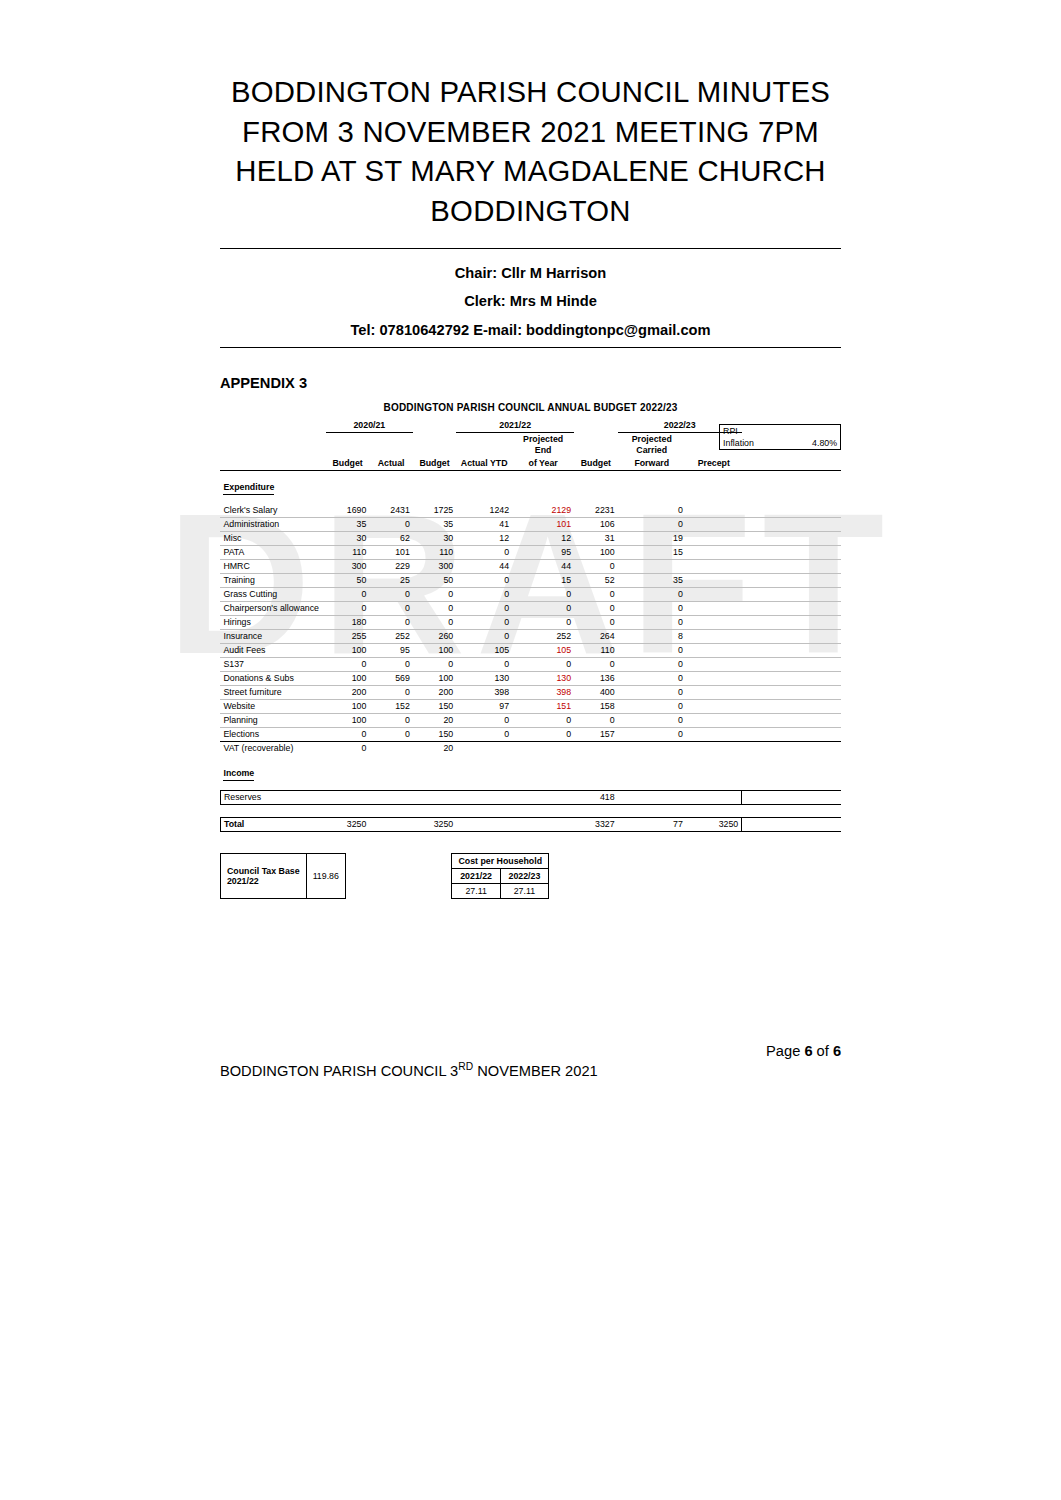DRAFT
BODDINGTON PARISH COUNCIL MINUTES FROM 3 NOVEMBER 2021 MEETING 7PM HELD AT ST MARY MAGDALENE CHURCH BODDINGTON
Chair: Cllr M Harrison
Clerk: Mrs M Hinde
Tel: 07810642792 E-mail: boddingtonpc@gmail.com
APPENDIX 3
BODDINGTON PARISH COUNCIL ANNUAL BUDGET 2022/23
| RPI | |
| Inflation | 4.80% |
| | 2020/21 | | 2021/22 | | 2022/23 | |
| | | | | | Projected End | | Projected Carried | | |
| | Budget | Actual | Budget | Actual YTD | of Year | Budget | Forward | Precept | |
| Expenditure | |
| Clerk's Salary | 1690 | 2431 | 1725 | 1242 | 2129 | 2231 | 0 | | |
| Administration | 35 | 0 | 35 | 41 | 101 | 106 | 0 | | |
| Misc | 30 | 62 | 30 | 12 | 12 | 31 | 19 | | |
| PATA | 110 | 101 | 110 | 0 | 95 | 100 | 15 | | |
| HMRC | 300 | 229 | 300 | 44 | 44 | 0 | | | |
| Training | 50 | 25 | 50 | 0 | 15 | 52 | 35 | | |
| Grass Cutting | 0 | 0 | 0 | 0 | 0 | 0 | 0 | | |
| Chairperson's allowance | 0 | 0 | 0 | 0 | 0 | 0 | 0 | | |
| Hirings | 180 | 0 | 0 | 0 | 0 | 0 | 0 | | |
| Insurance | 255 | 252 | 260 | 0 | 252 | 264 | 8 | | |
| Audit Fees | 100 | 95 | 100 | 105 | 105 | 110 | 0 | | |
| S137 | 0 | 0 | 0 | 0 | 0 | 0 | 0 | | |
| Donations & Subs | 100 | 569 | 100 | 130 | 130 | 136 | 0 | | |
| Street furniture | 200 | 0 | 200 | 398 | 398 | 400 | 0 | | |
| Website | 100 | 152 | 150 | 97 | 151 | 158 | 0 | | |
| Planning | 100 | 0 | 20 | 0 | 0 | 0 | 0 | | |
| Elections | 0 | 0 | 150 | 0 | 0 | 157 | 0 | | |
| VAT (recoverable) | 0 | | 20 | | | | | | |
| Income | |
| Reserves | | | | | | 418 | | | |
| Total | 3250 | | 3250 | | | 3327 | 77 | 3250 | |
| Council Tax Base 2021/22 | 119.86 |
| Cost per Household |
| --- |
| 2021/22 | 2022/23 |
| 27.11 | 27.11 |
Page 6 of 6
BODDINGTON PARISH COUNCIL 3RD NOVEMBER 2021